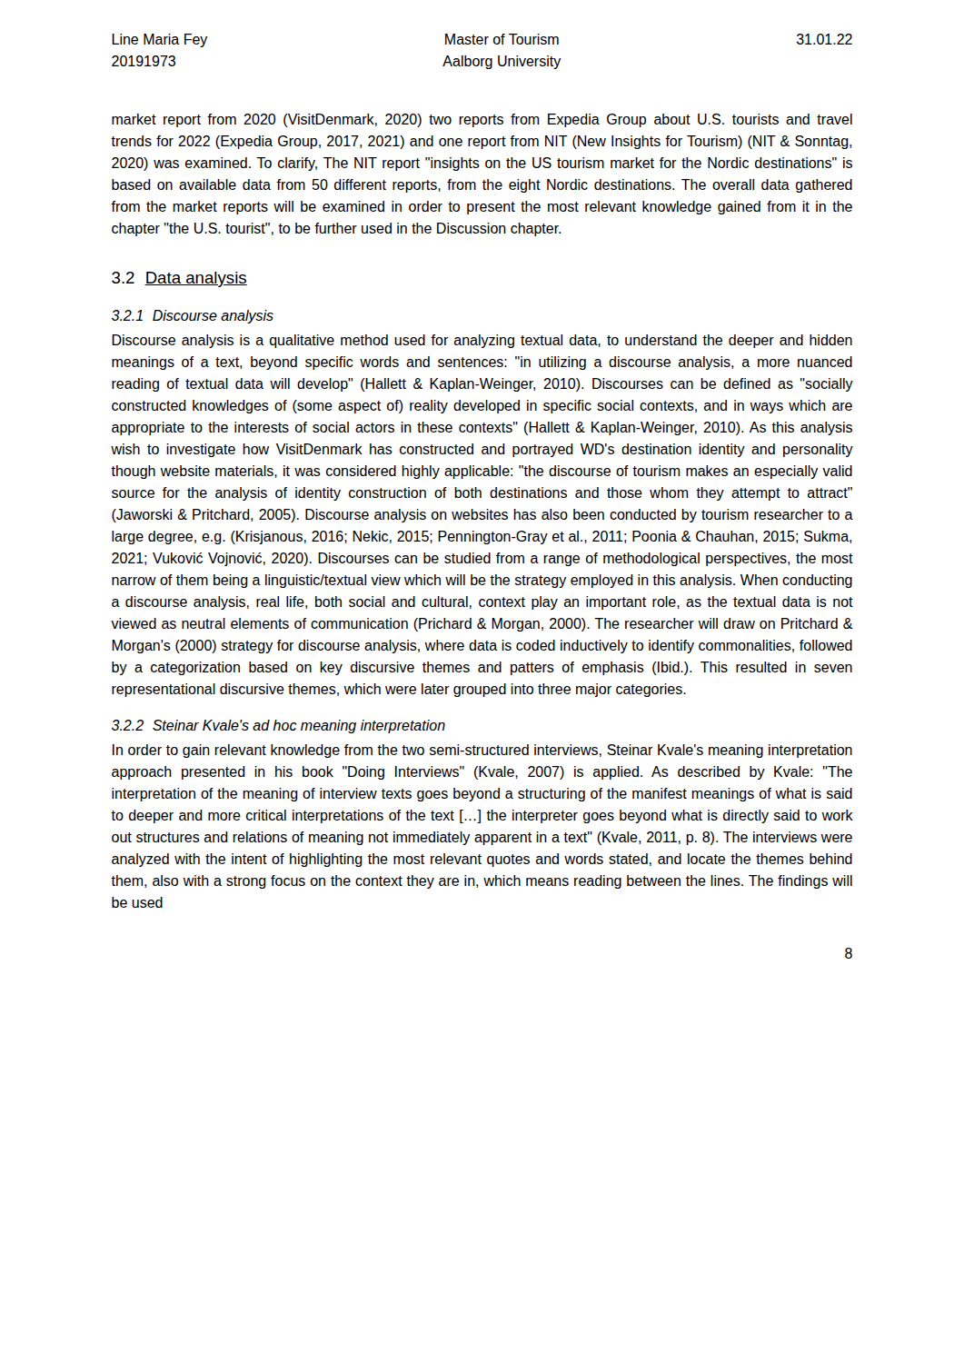Line Maria Fey 20191973
Master of Tourism Aalborg University
31.01.22
market report from 2020 (VisitDenmark, 2020) two reports from Expedia Group about U.S. tourists and travel trends for 2022 (Expedia Group, 2017, 2021) and one report from NIT (New Insights for Tourism) (NIT & Sonntag, 2020) was examined. To clarify, The NIT report "insights on the US tourism market for the Nordic destinations" is based on available data from 50 different reports, from the eight Nordic destinations. The overall data gathered from the market reports will be examined in order to present the most relevant knowledge gained from it in the chapter "the U.S. tourist", to be further used in the Discussion chapter.
3.2 Data analysis
3.2.1 Discourse analysis
Discourse analysis is a qualitative method used for analyzing textual data, to understand the deeper and hidden meanings of a text, beyond specific words and sentences: "in utilizing a discourse analysis, a more nuanced reading of textual data will develop" (Hallett & Kaplan-Weinger, 2010). Discourses can be defined as "socially constructed knowledges of (some aspect of) reality developed in specific social contexts, and in ways which are appropriate to the interests of social actors in these contexts" (Hallett & Kaplan-Weinger, 2010). As this analysis wish to investigate how VisitDenmark has constructed and portrayed WD's destination identity and personality though website materials, it was considered highly applicable: "the discourse of tourism makes an especially valid source for the analysis of identity construction of both destinations and those whom they attempt to attract" (Jaworski & Pritchard, 2005). Discourse analysis on websites has also been conducted by tourism researcher to a large degree, e.g. (Krisjanous, 2016; Nekic, 2015; Pennington-Gray et al., 2011; Poonia & Chauhan, 2015; Sukma, 2021; Vuković Vojnović, 2020). Discourses can be studied from a range of methodological perspectives, the most narrow of them being a linguistic/textual view which will be the strategy employed in this analysis. When conducting a discourse analysis, real life, both social and cultural, context play an important role, as the textual data is not viewed as neutral elements of communication (Prichard & Morgan, 2000). The researcher will draw on Pritchard & Morgan's (2000) strategy for discourse analysis, where data is coded inductively to identify commonalities, followed by a categorization based on key discursive themes and patters of emphasis (Ibid.). This resulted in seven representational discursive themes, which were later grouped into three major categories.
3.2.2 Steinar Kvale's ad hoc meaning interpretation
In order to gain relevant knowledge from the two semi-structured interviews, Steinar Kvale's meaning interpretation approach presented in his book "Doing Interviews" (Kvale, 2007) is applied. As described by Kvale: "The interpretation of the meaning of interview texts goes beyond a structuring of the manifest meanings of what is said to deeper and more critical interpretations of the text […] the interpreter goes beyond what is directly said to work out structures and relations of meaning not immediately apparent in a text" (Kvale, 2011, p. 8). The interviews were analyzed with the intent of highlighting the most relevant quotes and words stated, and locate the themes behind them, also with a strong focus on the context they are in, which means reading between the lines. The findings will be used
8